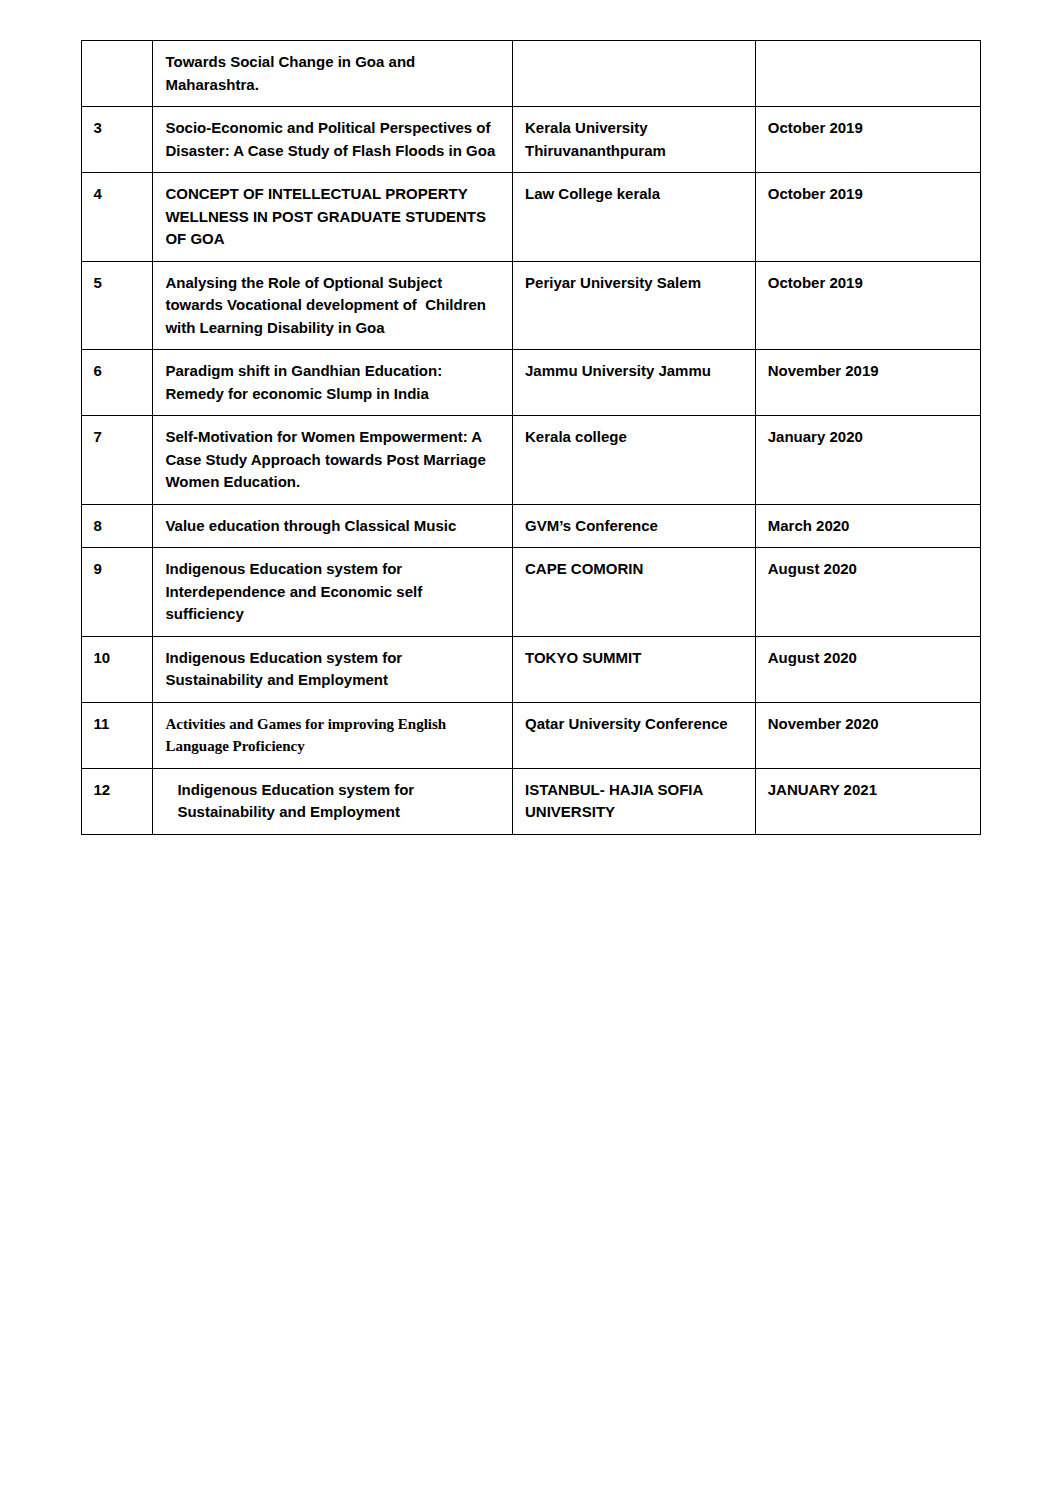| | Towards Social Change in Goa and Maharashtra. | | |
| 3 | Socio-Economic and Political Perspectives of Disaster: A Case Study of Flash Floods in Goa | Kerala University Thiruvananthpuram | October 2019 |
| 4 | CONCEPT OF INTELLECTUAL PROPERTY WELLNESS IN POST GRADUATE STUDENTS OF GOA | Law College kerala | October 2019 |
| 5 | Analysing the Role of Optional Subject towards Vocational development of Children with Learning Disability in Goa | Periyar University Salem | October 2019 |
| 6 | Paradigm shift in Gandhian Education: Remedy for economic Slump in India | Jammu University Jammu | November 2019 |
| 7 | Self-Motivation for Women Empowerment: A Case Study Approach towards Post Marriage Women Education. | Kerala college | January 2020 |
| 8 | Value education through Classical Music | GVM’s Conference | March 2020 |
| 9 | Indigenous Education system for Interdependence and Economic self sufficiency | CAPE COMORIN | August 2020 |
| 10 | Indigenous Education system for Sustainability and Employment | TOKYO SUMMIT | August 2020 |
| 11 | Activities and Games for improving English Language Proficiency | Qatar University Conference | November 2020 |
| 12 | Indigenous Education system for Sustainability and Employment | ISTANBUL- HAJIA SOFIA UNIVERSITY | JANUARY 2021 |